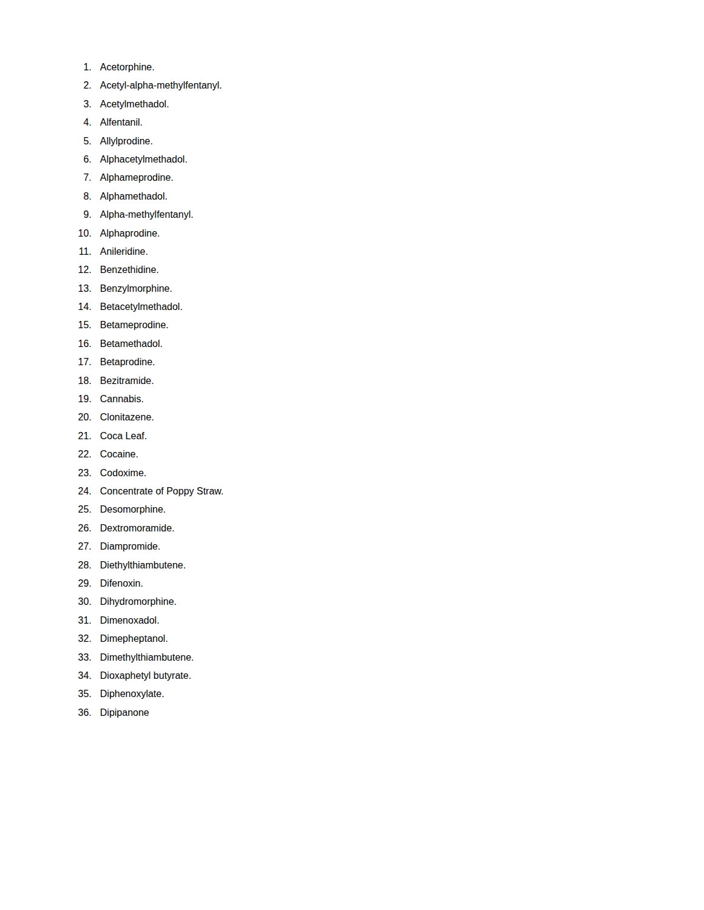Acetorphine.
Acetyl-alpha-methylfentanyl.
Acetylmethadol.
Alfentanil.
Allylprodine.
Alphacetylmethadol.
Alphameprodine.
Alphamethadol.
Alpha-methylfentanyl.
Alphaprodine.
Anileridine.
Benzethidine.
Benzylmorphine.
Betacetylmethadol.
Betameprodine.
Betamethadol.
Betaprodine.
Bezitramide.
Cannabis.
Clonitazene.
Coca Leaf.
Cocaine.
Codoxime.
Concentrate of Poppy Straw.
Desomorphine.
Dextromoramide.
Diampromide.
Diethylthiambutene.
Difenoxin.
Dihydromorphine.
Dimenoxadol.
Dimepheptanol.
Dimethylthiambutene.
Dioxaphetyl butyrate.
Diphenoxylate.
Dipipanone